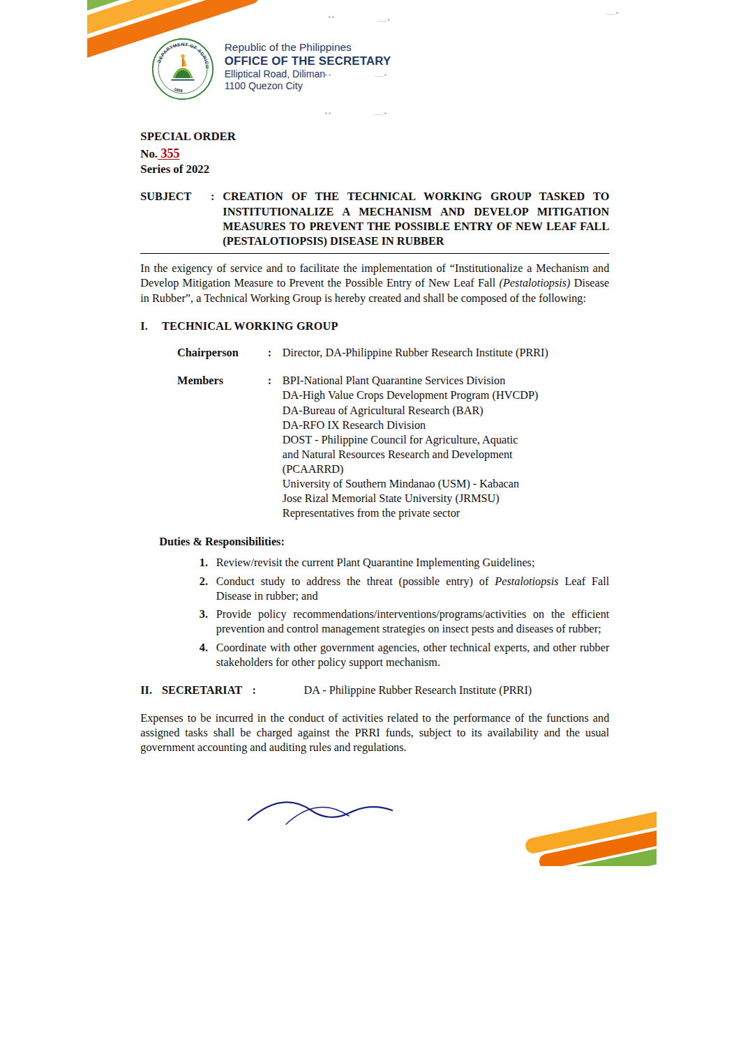•• —• •• —• •• —• —•
DEPARTMENT OF AGRICULTURE 1898
Republic of the Philippines
OFFICE OF THE SECRETARY
Elliptical Road, Diliman
1100 Quezon City
SPECIAL ORDER
No. 355
Series of 2022
| SUBJECT | : | CREATION OF THE TECHNICAL WORKING GROUP TASKED TO INSTITUTIONALIZE A MECHANISM AND DEVELOP MITIGATION MEASURES TO PREVENT THE POSSIBLE ENTRY OF NEW LEAF FALL (PESTALOTIOPSIS) DISEASE IN RUBBER |
In the exigency of service and to facilitate the implementation of “Institutionalize a Mechanism and Develop Mitigation Measure to Prevent the Possible Entry of New Leaf Fall (Pestalotiopsis) Disease in Rubber”, a Technical Working Group is hereby created and shall be composed of the following:
I. TECHNICAL WORKING GROUP
| Chairperson | : | Director, DA-Philippine Rubber Research Institute (PRRI) |
| Members | : | BPI-National Plant Quarantine Services Division DA-High Value Crops Development Program (HVCDP) DA-Bureau of Agricultural Research (BAR) DA-RFO IX Research Division DOST - Philippine Council for Agriculture, Aquatic and Natural Resources Research and Development (PCAARRD) University of Southern Mindanao (USM) - Kabacan Jose Rizal Memorial State University (JRMSU) Representatives from the private sector |
Duties & Responsibilities:
Review/revisit the current Plant Quarantine Implementing Guidelines;
Conduct study to address the threat (possible entry) of Pestalotiopsis Leaf Fall Disease in rubber; and
Provide policy recommendations/interventions/programs/activities on the efficient prevention and control management strategies on insect pests and diseases of rubber;
Coordinate with other government agencies, other technical experts, and other rubber stakeholders for other policy support mechanism.
II. SECRETARIAT : DA - Philippine Rubber Research Institute (PRRI)
Expenses to be incurred in the conduct of activities related to the performance of the functions and assigned tasks shall be charged against the PRRI funds, subject to its availability and the usual government accounting and auditing rules and regulations.